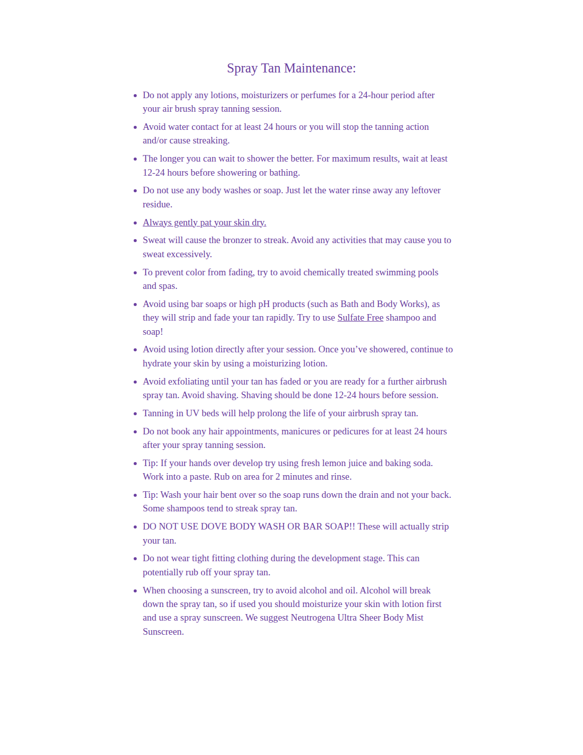Spray Tan Maintenance:
Do not apply any lotions, moisturizers or perfumes for a 24-hour period after your air brush spray tanning session.
Avoid water contact for at least 24 hours or you will stop the tanning action and/or cause streaking.
The longer you can wait to shower the better. For maximum results, wait at least 12-24 hours before showering or bathing.
Do not use any body washes or soap. Just let the water rinse away any leftover residue.
Always gently pat your skin dry.
Sweat will cause the bronzer to streak. Avoid any activities that may cause you to sweat excessively.
To prevent color from fading, try to avoid chemically treated swimming pools and spas.
Avoid using bar soaps or high pH products (such as Bath and Body Works), as they will strip and fade your tan rapidly. Try to use Sulfate Free shampoo and soap!
Avoid using lotion directly after your session. Once you’ve showered, continue to hydrate your skin by using a moisturizing lotion.
Avoid exfoliating until your tan has faded or you are ready for a further airbrush spray tan. Avoid shaving. Shaving should be done 12-24 hours before session.
Tanning in UV beds will help prolong the life of your airbrush spray tan.
Do not book any hair appointments, manicures or pedicures for at least 24 hours after your spray tanning session.
Tip: If your hands over develop try using fresh lemon juice and baking soda. Work into a paste. Rub on area for 2 minutes and rinse.
Tip: Wash your hair bent over so the soap runs down the drain and not your back. Some shampoos tend to streak spray tan.
DO NOT USE DOVE BODY WASH OR BAR SOAP!! These will actually strip your tan.
Do not wear tight fitting clothing during the development stage. This can potentially rub off your spray tan.
When choosing a sunscreen, try to avoid alcohol and oil. Alcohol will break down the spray tan, so if used you should moisturize your skin with lotion first and use a spray sunscreen. We suggest Neutrogena Ultra Sheer Body Mist Sunscreen.